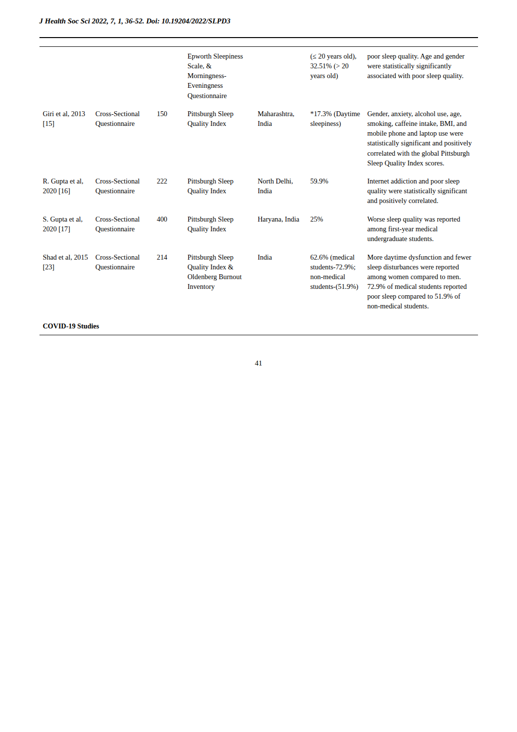J Health Soc Sci 2022, 7, 1, 36-52. Doi: 10.19204/2022/SLPD3
| | | | Epworth Sleepiness Scale, & Morningness-Eveningness Questionnaire | | (≤ 20 years old), 32.51% (> 20 years old) | poor sleep quality. Age and gender were statistically significantly associated with poor sleep quality. |
| Giri et al, 2013 [15] | Cross-Sectional Questionnaire | 150 | Pittsburgh Sleep Quality Index | Maharashtra, India | *17.3% (Daytime sleepiness) | Gender, anxiety, alcohol use, age, smoking, caffeine intake, BMI, and mobile phone and laptop use were statistically significant and positively correlated with the global Pittsburgh Sleep Quality Index scores. |
| R. Gupta et al, 2020 [16] | Cross-Sectional Questionnaire | 222 | Pittsburgh Sleep Quality Index | North Delhi, India | 59.9% | Internet addiction and poor sleep quality were statistically significant and positively correlated. |
| S. Gupta et al, 2020 [17] | Cross-Sectional Questionnaire | 400 | Pittsburgh Sleep Quality Index | Haryana, India | 25% | Worse sleep quality was reported among first-year medical undergraduate students. |
| Shad et al, 2015 [23] | Cross-Sectional Questionnaire | 214 | Pittsburgh Sleep Quality Index & Oldenberg Burnout Inventory | India | 62.6% (medical students-72.9%; non-medical students-(51.9%) | More daytime dysfunction and fewer sleep disturbances were reported among women compared to men. 72.9% of medical students reported poor sleep compared to 51.9% of non-medical students. |
| COVID-19 Studies |
41